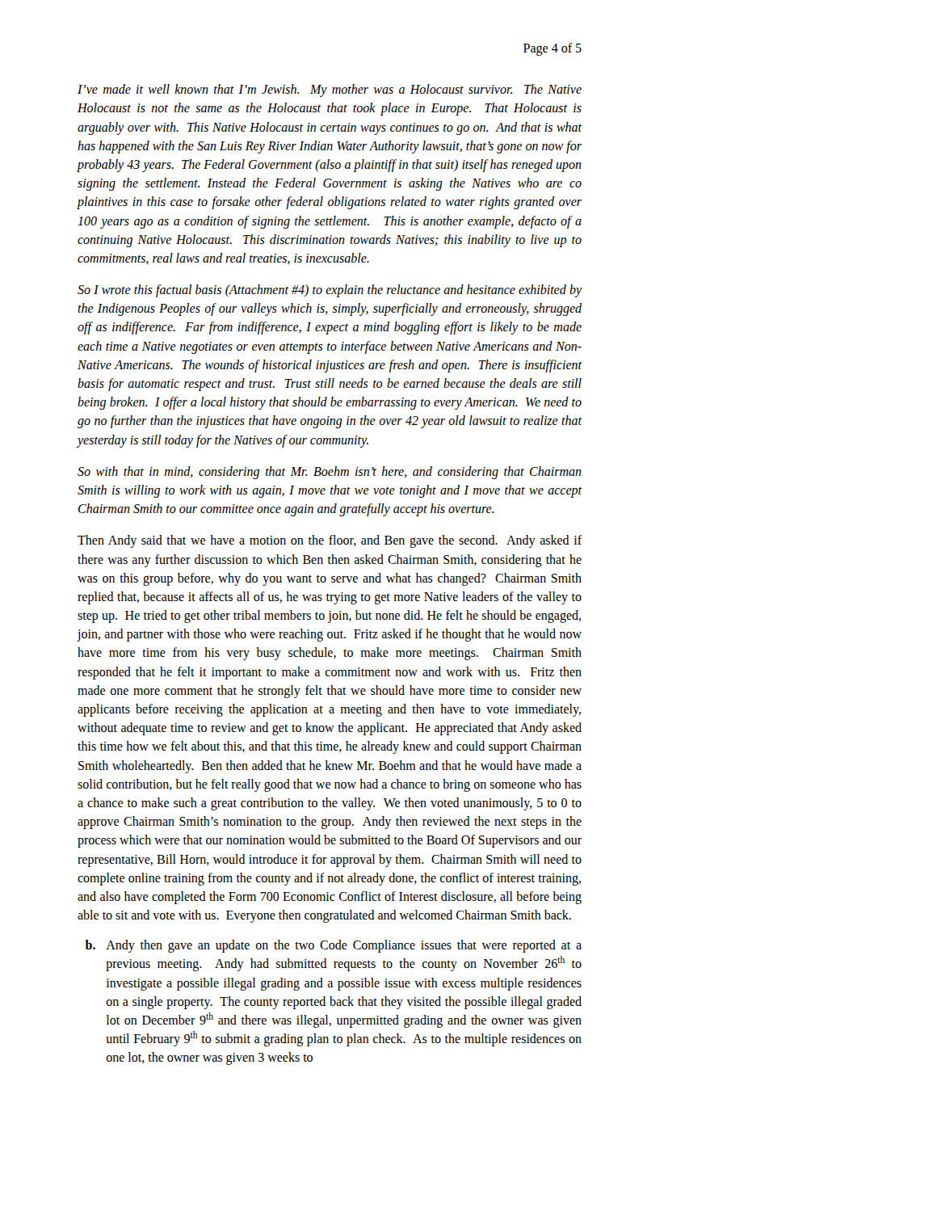Page 4 of 5
I’ve made it well known that I’m Jewish. My mother was a Holocaust survivor. The Native Holocaust is not the same as the Holocaust that took place in Europe. That Holocaust is arguably over with. This Native Holocaust in certain ways continues to go on. And that is what has happened with the San Luis Rey River Indian Water Authority lawsuit, that’s gone on now for probably 43 years. The Federal Government (also a plaintiff in that suit) itself has reneged upon signing the settlement. Instead the Federal Government is asking the Natives who are co plaintives in this case to forsake other federal obligations related to water rights granted over 100 years ago as a condition of signing the settlement. This is another example, defacto of a continuing Native Holocaust. This discrimination towards Natives; this inability to live up to commitments, real laws and real treaties, is inexcusable.
So I wrote this factual basis (Attachment #4) to explain the reluctance and hesitance exhibited by the Indigenous Peoples of our valleys which is, simply, superficially and erroneously, shrugged off as indifference. Far from indifference, I expect a mind boggling effort is likely to be made each time a Native negotiates or even attempts to interface between Native Americans and Non-Native Americans. The wounds of historical injustices are fresh and open. There is insufficient basis for automatic respect and trust. Trust still needs to be earned because the deals are still being broken. I offer a local history that should be embarrassing to every American. We need to go no further than the injustices that have ongoing in the over 42 year old lawsuit to realize that yesterday is still today for the Natives of our community.
So with that in mind, considering that Mr. Boehm isn’t here, and considering that Chairman Smith is willing to work with us again, I move that we vote tonight and I move that we accept Chairman Smith to our committee once again and gratefully accept his overture.
Then Andy said that we have a motion on the floor, and Ben gave the second. Andy asked if there was any further discussion to which Ben then asked Chairman Smith, considering that he was on this group before, why do you want to serve and what has changed? Chairman Smith replied that, because it affects all of us, he was trying to get more Native leaders of the valley to step up. He tried to get other tribal members to join, but none did. He felt he should be engaged, join, and partner with those who were reaching out. Fritz asked if he thought that he would now have more time from his very busy schedule, to make more meetings. Chairman Smith responded that he felt it important to make a commitment now and work with us. Fritz then made one more comment that he strongly felt that we should have more time to consider new applicants before receiving the application at a meeting and then have to vote immediately, without adequate time to review and get to know the applicant. He appreciated that Andy asked this time how we felt about this, and that this time, he already knew and could support Chairman Smith wholeheartedly. Ben then added that he knew Mr. Boehm and that he would have made a solid contribution, but he felt really good that we now had a chance to bring on someone who has a chance to make such a great contribution to the valley. We then voted unanimously, 5 to 0 to approve Chairman Smith’s nomination to the group. Andy then reviewed the next steps in the process which were that our nomination would be submitted to the Board Of Supervisors and our representative, Bill Horn, would introduce it for approval by them. Chairman Smith will need to complete online training from the county and if not already done, the conflict of interest training, and also have completed the Form 700 Economic Conflict of Interest disclosure, all before being able to sit and vote with us. Everyone then congratulated and welcomed Chairman Smith back.
b. Andy then gave an update on the two Code Compliance issues that were reported at a previous meeting. Andy had submitted requests to the county on November 26th to investigate a possible illegal grading and a possible issue with excess multiple residences on a single property. The county reported back that they visited the possible illegal graded lot on December 9th and there was illegal, unpermitted grading and the owner was given until February 9th to submit a grading plan to plan check. As to the multiple residences on one lot, the owner was given 3 weeks to